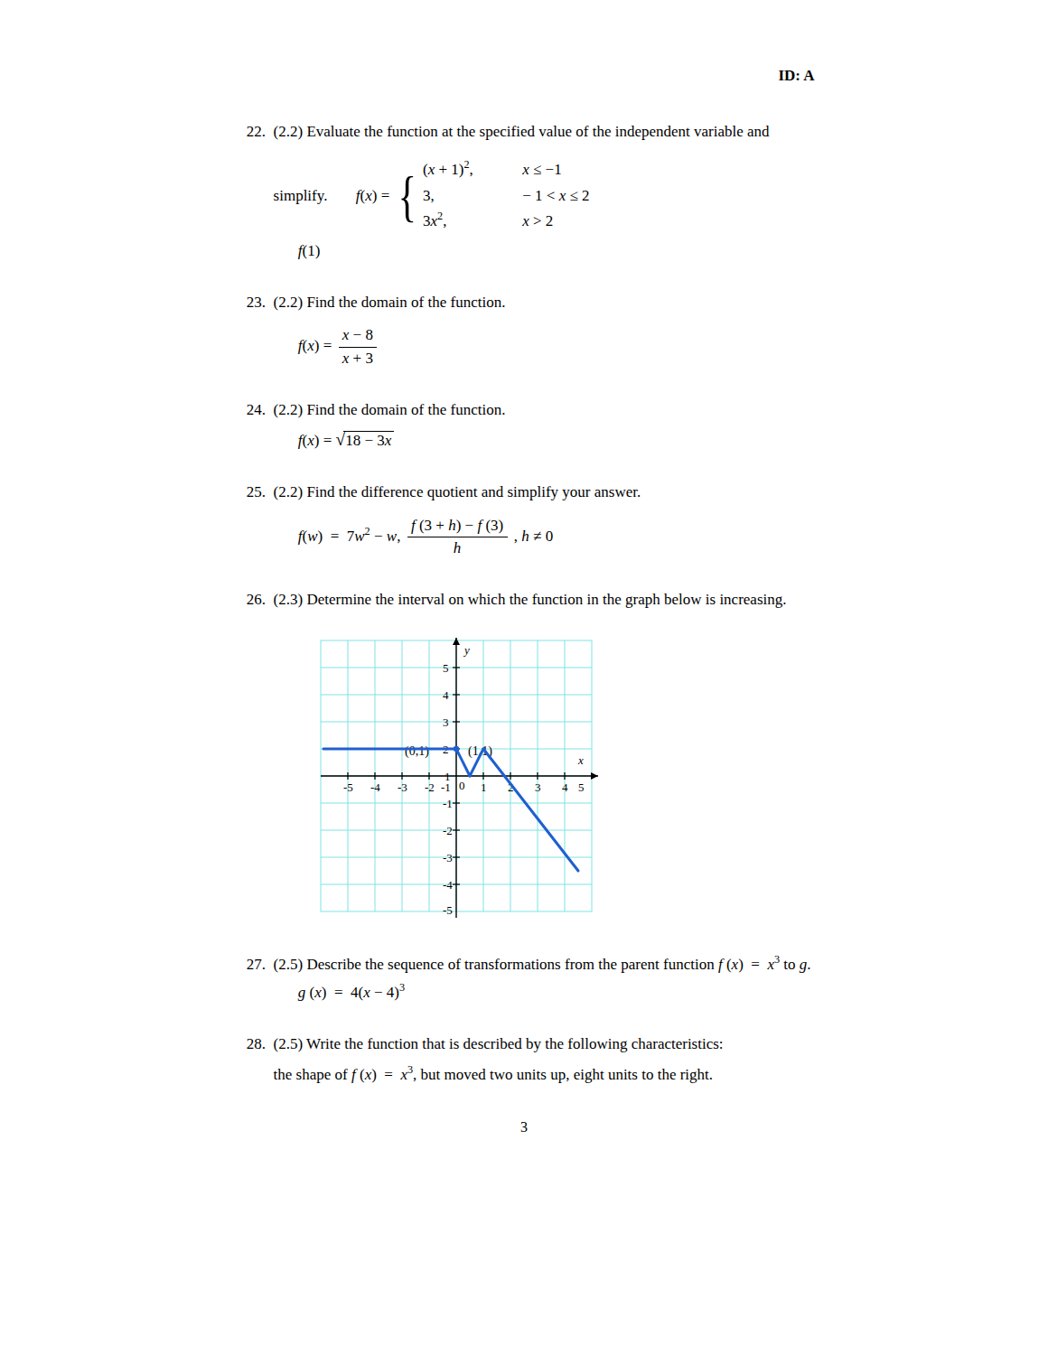ID: A
22. (2.2) Evaluate the function at the specified value of the independent variable and simplify.
f(x) = {
| ( x + 1) 2 , | x ≤ −1 |
| 3, | − 1 < x ≤ 2 |
| 3 x 2 , | x > 2 |
f(1)
23. (2.2) Find the domain of the function.
f(x) = x − 8 x + 3
24. (2.2) Find the domain of the function.
f(x) = √18 − 3x
25. (2.2) Find the difference quotient and simplify your answer.
f(w) = 7w2 − w, f (3 + h) − f (3) h , h ≠ 0
26. (2.3) Determine the interval on which the function in the graph below is increasing.
-5 -4 -3 -2 -1 0 1 2 3 4 5 5 4 3 2 1 -1 -2 -3 -4 -5 x y (0,1) (1,1)
27. (2.5) Describe the sequence of transformations from the parent function f (x) = x3 to g.
g (x) = 4(x − 4)3
28. (2.5) Write the function that is described by the following characteristics:
the shape of f (x) = x3, but moved two units up, eight units to the right.
3